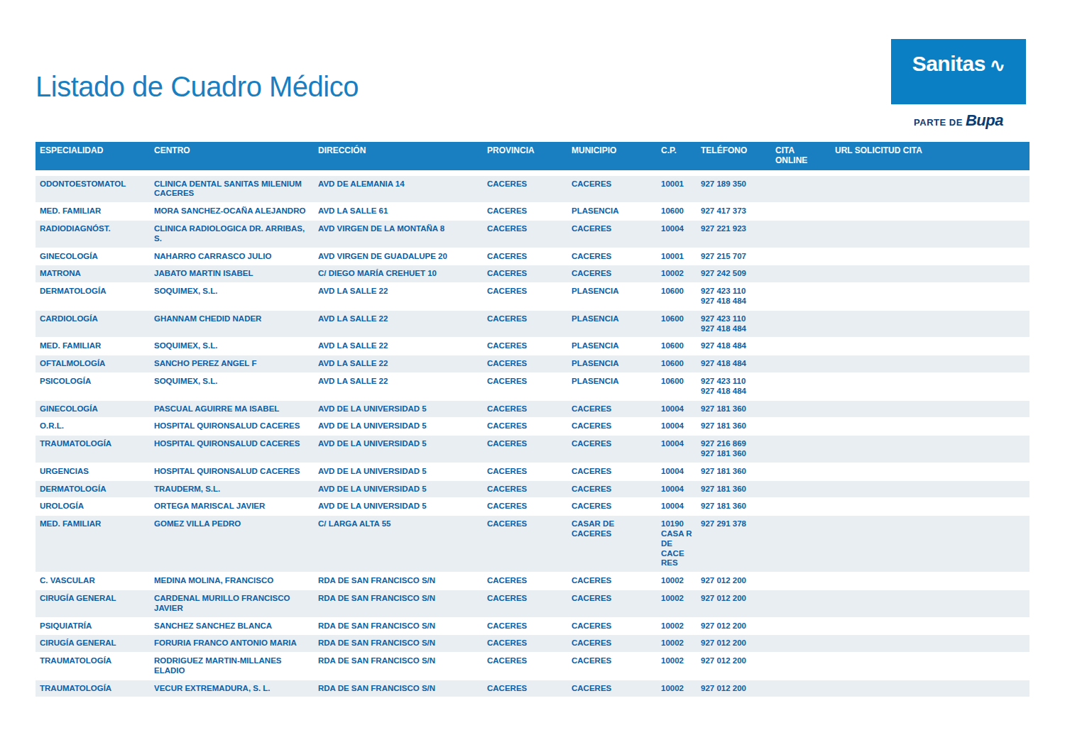Sanitas∿
PARTE DE Bupa
Listado de Cuadro Médico
| ESPECIALIDAD | CENTRO | DIRECCIÓN | PROVINCIA | MUNICIPIO | C.P. | TELÉFONO | CITA ONLINE | URL SOLICITUD CITA |
| --- | --- | --- | --- | --- | --- | --- | --- | --- |
| ODONTOESTOMATOL | CLINICA DENTAL SANITAS MILENIUM CACERES | AVD DE ALEMANIA 14 | CACERES | CACERES | 10001 | 927 189 350 | | |
| MED. FAMILIAR | MORA SANCHEZ-OCAÑA ALEJANDRO | AVD LA SALLE 61 | CACERES | PLASENCIA | 10600 | 927 417 373 | | |
| RADIODIAGNÓST. | CLINICA RADIOLOGICA DR. ARRIBAS, S. | AVD VIRGEN DE LA MONTAÑA 8 | CACERES | CACERES | 10004 | 927 221 923 | | |
| GINECOLOGÍA | NAHARRO CARRASCO JULIO | AVD VIRGEN DE GUADALUPE 20 | CACERES | CACERES | 10001 | 927 215 707 | | |
| MATRONA | JABATO MARTIN ISABEL | C/ DIEGO MARÍA CREHUET 10 | CACERES | CACERES | 10002 | 927 242 509 | | |
| DERMATOLOGÍA | SOQUIMEX, S.L. | AVD LA SALLE 22 | CACERES | PLASENCIA | 10600 | 927 423 110 927 418 484 | | |
| CARDIOLOGÍA | GHANNAM CHEDID NADER | AVD LA SALLE 22 | CACERES | PLASENCIA | 10600 | 927 423 110 927 418 484 | | |
| MED. FAMILIAR | SOQUIMEX, S.L. | AVD LA SALLE 22 | CACERES | PLASENCIA | 10600 | 927 418 484 | | |
| OFTALMOLOGÍA | SANCHO PEREZ ANGEL F | AVD LA SALLE 22 | CACERES | PLASENCIA | 10600 | 927 418 484 | | |
| PSICOLOGÍA | SOQUIMEX, S.L. | AVD LA SALLE 22 | CACERES | PLASENCIA | 10600 | 927 423 110 927 418 484 | | |
| GINECOLOGÍA | PASCUAL AGUIRRE MA ISABEL | AVD DE LA UNIVERSIDAD 5 | CACERES | CACERES | 10004 | 927 181 360 | | |
| O.R.L. | HOSPITAL QUIRONSALUD CACERES | AVD DE LA UNIVERSIDAD 5 | CACERES | CACERES | 10004 | 927 181 360 | | |
| TRAUMATOLOGÍA | HOSPITAL QUIRONSALUD CACERES | AVD DE LA UNIVERSIDAD 5 | CACERES | CACERES | 10004 | 927 216 869 927 181 360 | | |
| URGENCIAS | HOSPITAL QUIRONSALUD CACERES | AVD DE LA UNIVERSIDAD 5 | CACERES | CACERES | 10004 | 927 181 360 | | |
| DERMATOLOGÍA | TRAUDERM, S.L. | AVD DE LA UNIVERSIDAD 5 | CACERES | CACERES | 10004 | 927 181 360 | | |
| UROLOGÍA | ORTEGA MARISCAL JAVIER | AVD DE LA UNIVERSIDAD 5 | CACERES | CACERES | 10004 | 927 181 360 | | |
| MED. FAMILIAR | GOMEZ VILLA PEDRO | C/ LARGA ALTA 55 | CACERES | CASAR DE CACERES | 10190 CASA R DE CACE RES | 927 291 378 | | |
| C. VASCULAR | MEDINA MOLINA, FRANCISCO | RDA DE SAN FRANCISCO S/N | CACERES | CACERES | 10002 | 927 012 200 | | |
| CIRUGÍA GENERAL | CARDENAL MURILLO FRANCISCO JAVIER | RDA DE SAN FRANCISCO S/N | CACERES | CACERES | 10002 | 927 012 200 | | |
| PSIQUIATRÍA | SANCHEZ SANCHEZ BLANCA | RDA DE SAN FRANCISCO S/N | CACERES | CACERES | 10002 | 927 012 200 | | |
| CIRUGÍA GENERAL | FORURIA FRANCO ANTONIO MARIA | RDA DE SAN FRANCISCO S/N | CACERES | CACERES | 10002 | 927 012 200 | | |
| TRAUMATOLOGÍA | RODRIGUEZ MARTIN-MILLANES ELADIO | RDA DE SAN FRANCISCO S/N | CACERES | CACERES | 10002 | 927 012 200 | | |
| TRAUMATOLOGÍA | VECUR EXTREMADURA, S. L. | RDA DE SAN FRANCISCO S/N | CACERES | CACERES | 10002 | 927 012 200 | | |